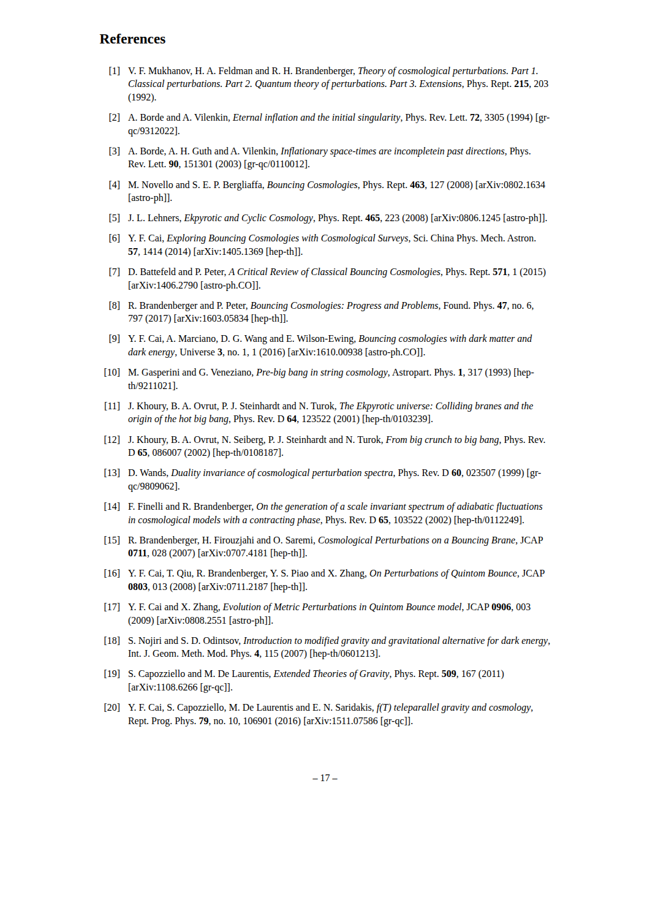References
[1] V. F. Mukhanov, H. A. Feldman and R. H. Brandenberger, Theory of cosmological perturbations. Part 1. Classical perturbations. Part 2. Quantum theory of perturbations. Part 3. Extensions, Phys. Rept. 215, 203 (1992).
[2] A. Borde and A. Vilenkin, Eternal inflation and the initial singularity, Phys. Rev. Lett. 72, 3305 (1994) [gr-qc/9312022].
[3] A. Borde, A. H. Guth and A. Vilenkin, Inflationary space-times are incompletein past directions, Phys. Rev. Lett. 90, 151301 (2003) [gr-qc/0110012].
[4] M. Novello and S. E. P. Bergliaffa, Bouncing Cosmologies, Phys. Rept. 463, 127 (2008) [arXiv:0802.1634 [astro-ph]].
[5] J. L. Lehners, Ekpyrotic and Cyclic Cosmology, Phys. Rept. 465, 223 (2008) [arXiv:0806.1245 [astro-ph]].
[6] Y. F. Cai, Exploring Bouncing Cosmologies with Cosmological Surveys, Sci. China Phys. Mech. Astron. 57, 1414 (2014) [arXiv:1405.1369 [hep-th]].
[7] D. Battefeld and P. Peter, A Critical Review of Classical Bouncing Cosmologies, Phys. Rept. 571, 1 (2015) [arXiv:1406.2790 [astro-ph.CO]].
[8] R. Brandenberger and P. Peter, Bouncing Cosmologies: Progress and Problems, Found. Phys. 47, no. 6, 797 (2017) [arXiv:1603.05834 [hep-th]].
[9] Y. F. Cai, A. Marciano, D. G. Wang and E. Wilson-Ewing, Bouncing cosmologies with dark matter and dark energy, Universe 3, no. 1, 1 (2016) [arXiv:1610.00938 [astro-ph.CO]].
[10] M. Gasperini and G. Veneziano, Pre-big bang in string cosmology, Astropart. Phys. 1, 317 (1993) [hep-th/9211021].
[11] J. Khoury, B. A. Ovrut, P. J. Steinhardt and N. Turok, The Ekpyrotic universe: Colliding branes and the origin of the hot big bang, Phys. Rev. D 64, 123522 (2001) [hep-th/0103239].
[12] J. Khoury, B. A. Ovrut, N. Seiberg, P. J. Steinhardt and N. Turok, From big crunch to big bang, Phys. Rev. D 65, 086007 (2002) [hep-th/0108187].
[13] D. Wands, Duality invariance of cosmological perturbation spectra, Phys. Rev. D 60, 023507 (1999) [gr-qc/9809062].
[14] F. Finelli and R. Brandenberger, On the generation of a scale invariant spectrum of adiabatic fluctuations in cosmological models with a contracting phase, Phys. Rev. D 65, 103522 (2002) [hep-th/0112249].
[15] R. Brandenberger, H. Firouzjahi and O. Saremi, Cosmological Perturbations on a Bouncing Brane, JCAP 0711, 028 (2007) [arXiv:0707.4181 [hep-th]].
[16] Y. F. Cai, T. Qiu, R. Brandenberger, Y. S. Piao and X. Zhang, On Perturbations of Quintom Bounce, JCAP 0803, 013 (2008) [arXiv:0711.2187 [hep-th]].
[17] Y. F. Cai and X. Zhang, Evolution of Metric Perturbations in Quintom Bounce model, JCAP 0906, 003 (2009) [arXiv:0808.2551 [astro-ph]].
[18] S. Nojiri and S. D. Odintsov, Introduction to modified gravity and gravitational alternative for dark energy, Int. J. Geom. Meth. Mod. Phys. 4, 115 (2007) [hep-th/0601213].
[19] S. Capozziello and M. De Laurentis, Extended Theories of Gravity, Phys. Rept. 509, 167 (2011) [arXiv:1108.6266 [gr-qc]].
[20] Y. F. Cai, S. Capozziello, M. De Laurentis and E. N. Saridakis, f(T) teleparallel gravity and cosmology, Rept. Prog. Phys. 79, no. 10, 106901 (2016) [arXiv:1511.07586 [gr-qc]].
– 17 –